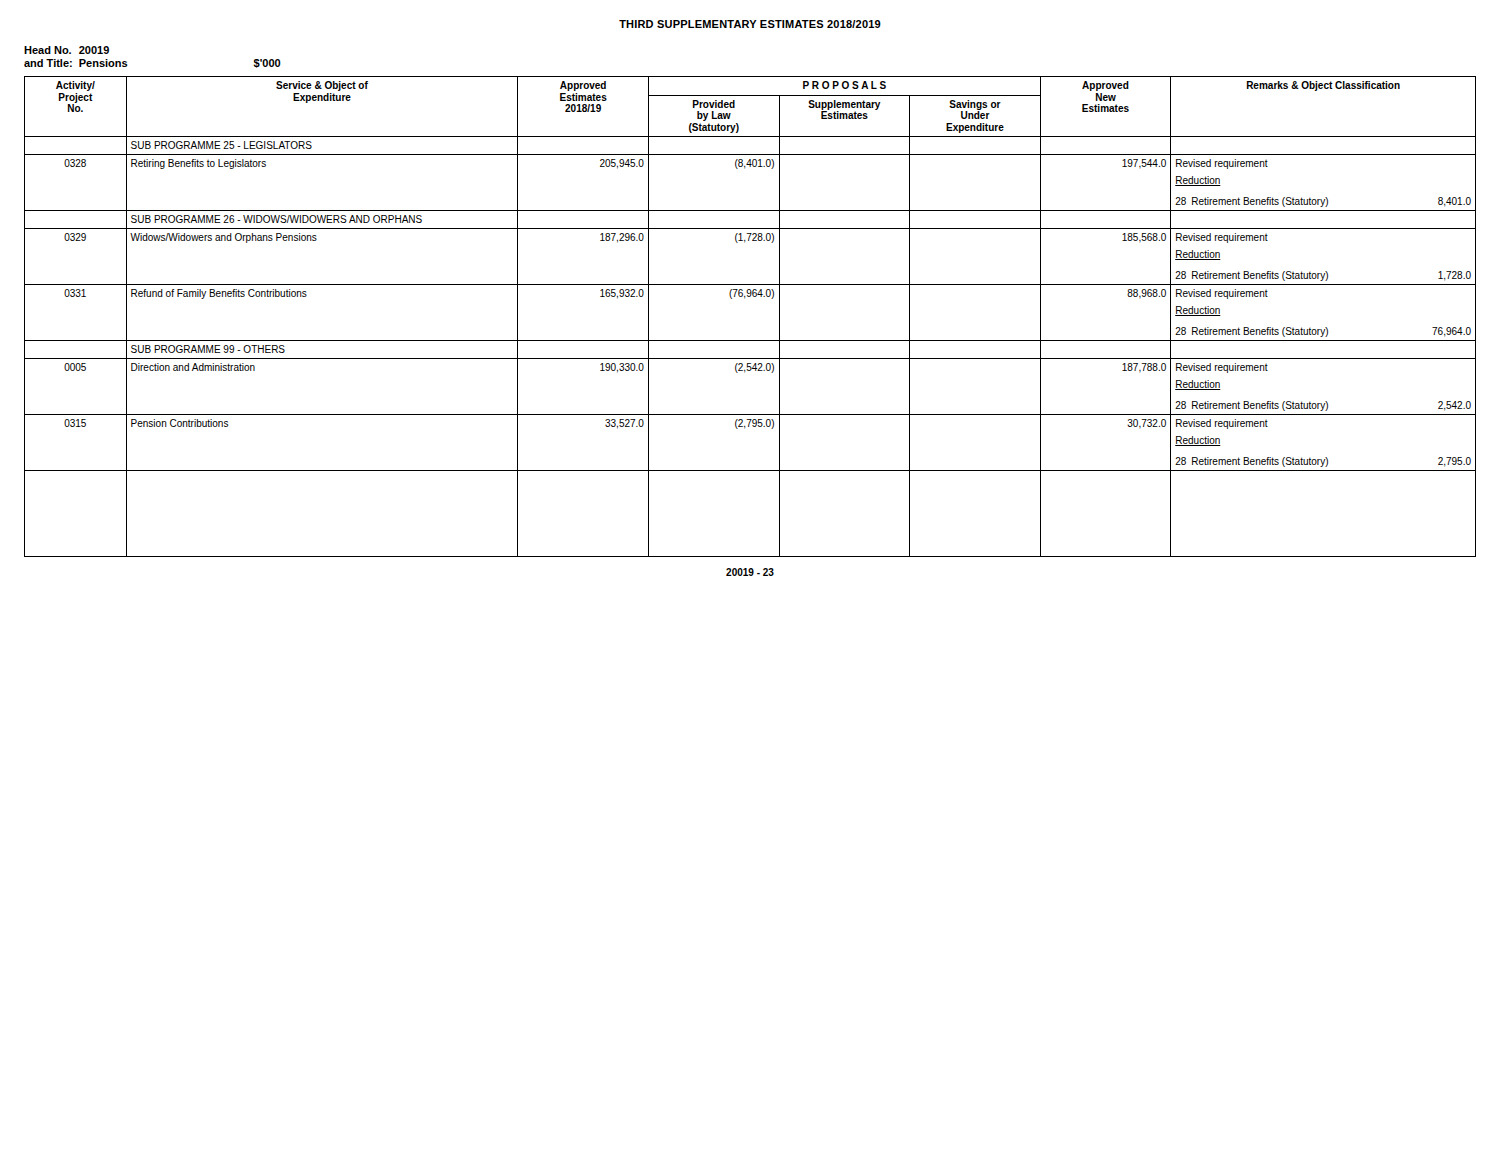THIRD SUPPLEMENTARY ESTIMATES 2018/2019
| Head No. | 20019 |
| and Title: | Pensions | $'000 |
| Activity/ Project No. | Service & Object of Expenditure | Approved Estimates 2018/19 | P R O P O S A L S | Approved New Estimates | Remarks & Object Classification |
| --- | --- | --- | --- | --- | --- |
| Provided by Law (Statutory) | Supplementary Estimates | Savings or Under Expenditure |
| | SUB PROGRAMME 25 - LEGISLATORS | | | | | | |
| 0328 | Retiring Benefits to Legislators | 205,945.0 | (8,401.0) | | | 197,544.0 | Revised requirement Reduction 28 Retirement Benefits (Statutory) 8,401.0 |
| | SUB PROGRAMME 26 - WIDOWS/WIDOWERS AND ORPHANS | | | | | | |
| 0329 | Widows/Widowers and Orphans Pensions | 187,296.0 | (1,728.0) | | | 185,568.0 | Revised requirement Reduction 28 Retirement Benefits (Statutory) 1,728.0 |
| 0331 | Refund of Family Benefits Contributions | 165,932.0 | (76,964.0) | | | 88,968.0 | Revised requirement Reduction 28 Retirement Benefits (Statutory) 76,964.0 |
| | SUB PROGRAMME 99 - OTHERS | | | | | | |
| 0005 | Direction and Administration | 190,330.0 | (2,542.0) | | | 187,788.0 | Revised requirement Reduction 28 Retirement Benefits (Statutory) 2,542.0 |
| 0315 | Pension Contributions | 33,527.0 | (2,795.0) | | | 30,732.0 | Revised requirement Reduction 28 Retirement Benefits (Statutory) 2,795.0 |
20019 - 23